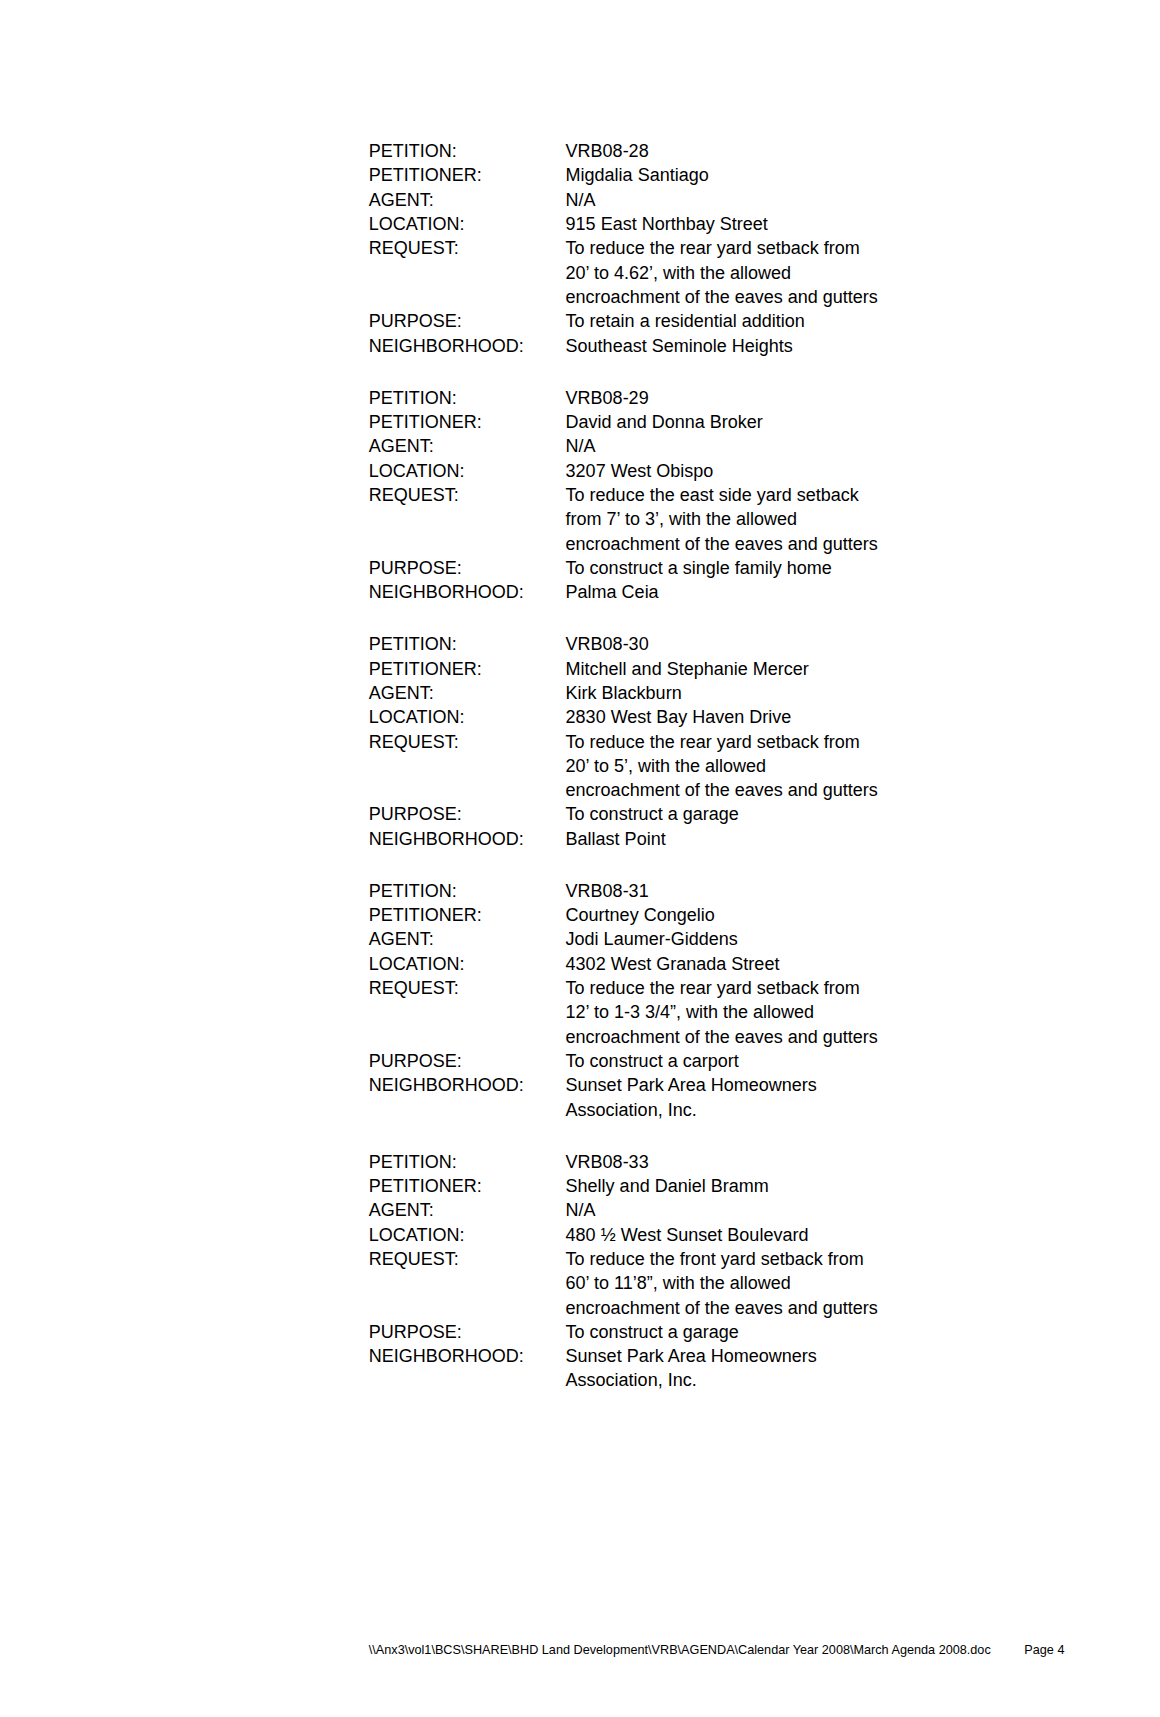| PETITION: | VRB08-28 |
| PETITIONER: | Migdalia Santiago |
| AGENT: | N/A |
| LOCATION: | 915 East Northbay Street |
| REQUEST: | To reduce the rear yard setback from 20’ to 4.62’, with the allowed encroachment of the eaves and gutters |
| PURPOSE: | To retain a residential addition |
| NEIGHBORHOOD: | Southeast Seminole Heights |
| PETITION: | VRB08-29 |
| PETITIONER: | David and Donna Broker |
| AGENT: | N/A |
| LOCATION: | 3207 West Obispo |
| REQUEST: | To reduce the east side yard setback from 7’ to 3’, with the allowed encroachment of the eaves and gutters |
| PURPOSE: | To construct a single family home |
| NEIGHBORHOOD: | Palma Ceia |
| PETITION: | VRB08-30 |
| PETITIONER: | Mitchell and Stephanie Mercer |
| AGENT: | Kirk Blackburn |
| LOCATION: | 2830 West Bay Haven Drive |
| REQUEST: | To reduce the rear yard setback from 20’ to 5’, with the allowed encroachment of the eaves and gutters |
| PURPOSE: | To construct a garage |
| NEIGHBORHOOD: | Ballast Point |
| PETITION: | VRB08-31 |
| PETITIONER: | Courtney Congelio |
| AGENT: | Jodi Laumer-Giddens |
| LOCATION: | 4302 West Granada Street |
| REQUEST: | To reduce the rear yard setback from 12’ to 1-3 3/4”, with the allowed encroachment of the eaves and gutters |
| PURPOSE: | To construct a carport |
| NEIGHBORHOOD: | Sunset Park Area Homeowners Association, Inc. |
| PETITION: | VRB08-33 |
| PETITIONER: | Shelly and Daniel Bramm |
| AGENT: | N/A |
| LOCATION: | 480 ½ West Sunset Boulevard |
| REQUEST: | To reduce the front yard setback from 60’ to 11’8”, with the allowed encroachment of the eaves and gutters |
| PURPOSE: | To construct a garage |
| NEIGHBORHOOD: | Sunset Park Area Homeowners Association, Inc. |
\\Anx3\vol1\BCS\SHARE\BHD Land Development\VRB\AGENDA\Calendar Year 2008\March Agenda 2008.docPage 4